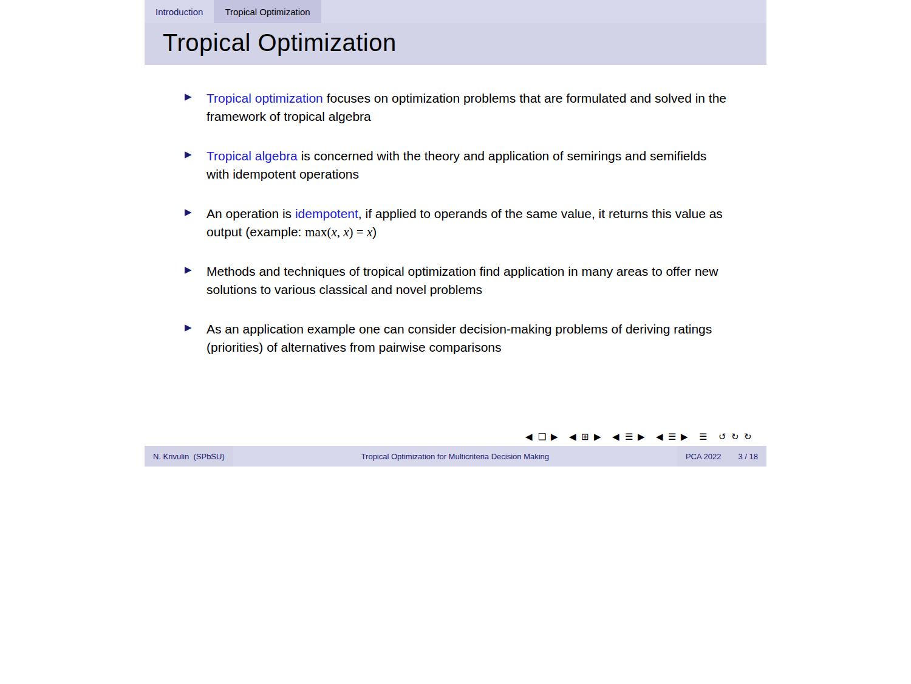Introduction
Tropical Optimization
Tropical Optimization
Tropical optimization focuses on optimization problems that are formulated and solved in the framework of tropical algebra
Tropical algebra is concerned with the theory and application of semirings and semifields with idempotent operations
An operation is idempotent, if applied to operands of the same value, it returns this value as output (example: max(x, x) = x)
Methods and techniques of tropical optimization find application in many areas to offer new solutions to various classical and novel problems
As an application example one can consider decision-making problems of deriving ratings (priorities) of alternatives from pairwise comparisons
◀ ❑ ▶ ◀ ⊞ ▶ ◀ ☰ ▶ ◀ ☰ ▶ ☰ ↺ ↻ ↻
N. Krivulin (SPbSU)
Tropical Optimization for Multicriteria Decision Making
PCA 20223 / 18